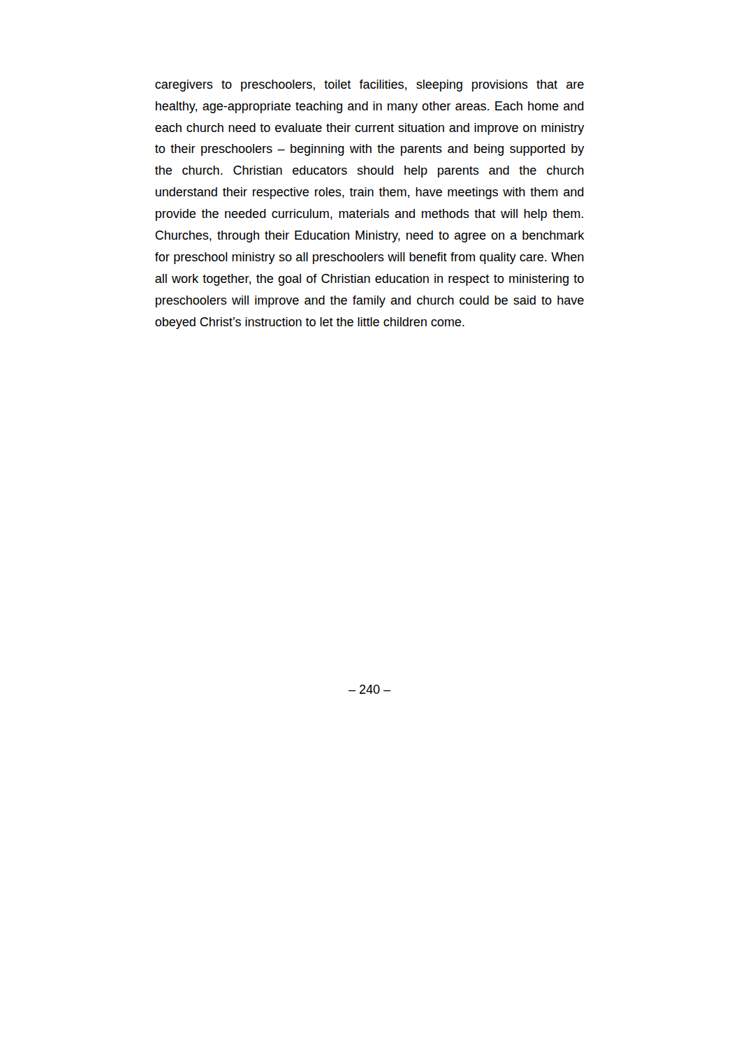caregivers to preschoolers, toilet facilities, sleeping provisions that are healthy, age-appropriate teaching and in many other areas. Each home and each church need to evaluate their current situation and improve on ministry to their preschoolers – beginning with the parents and being supported by the church. Christian educators should help parents and the church understand their respective roles, train them, have meetings with them and provide the needed curriculum, materials and methods that will help them. Churches, through their Education Ministry, need to agree on a benchmark for preschool ministry so all preschoolers will benefit from quality care. When all work together, the goal of Christian education in respect to ministering to preschoolers will improve and the family and church could be said to have obeyed Christ’s instruction to let the little children come.
– 240 –